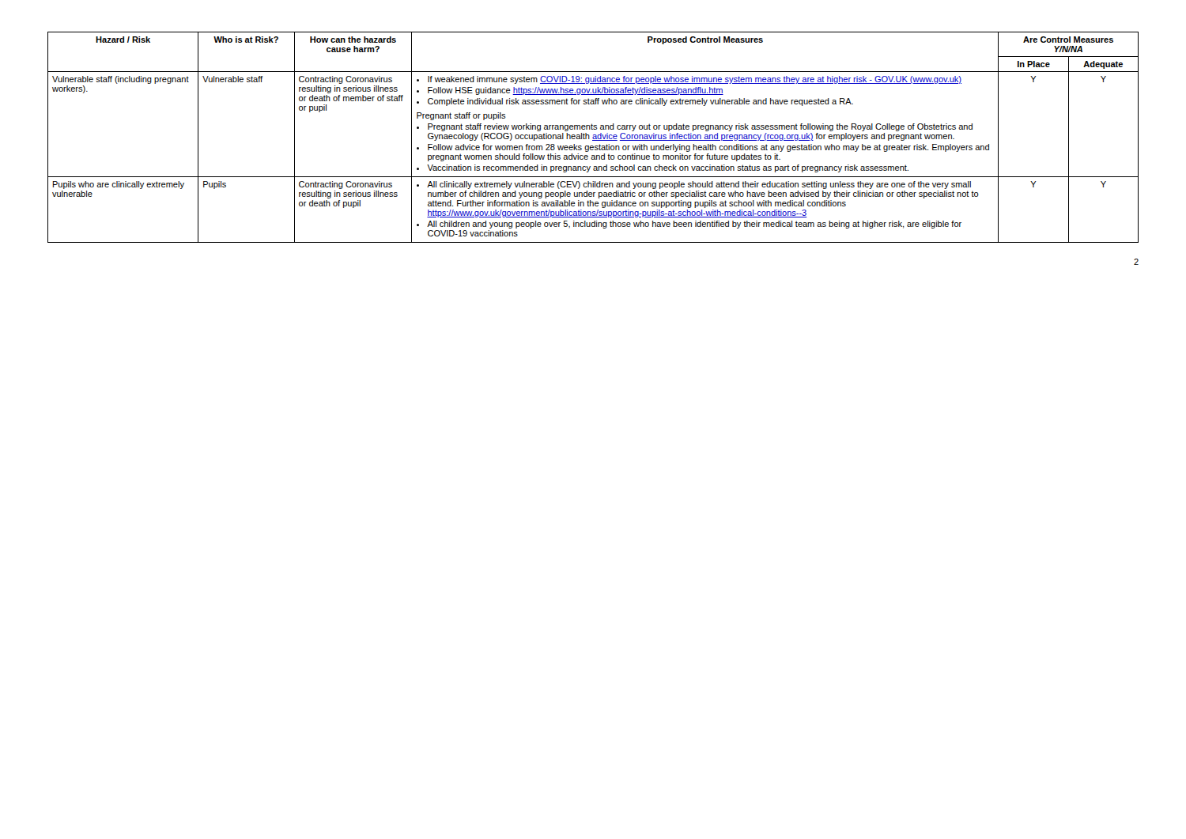| Hazard / Risk | Who is at Risk? | How can the hazards cause harm? | Proposed Control Measures | Are Control Measures Y/N/NA |
| --- | --- | --- | --- | --- |
| In Place | Adequate |
| Vulnerable staff (including pregnant workers). | Vulnerable staff | Contracting Coronavirus resulting in serious illness or death of member of staff or pupil | If weakened immune system COVID-19: guidance for people whose immune system means they are at higher risk - GOV.UK (www.gov.uk) Follow HSE guidance https://www.hse.gov.uk/biosafety/diseases/pandflu.htm Complete individual risk assessment for staff who are clinically extremely vulnerable and have requested a RA. Pregnant staff or pupils Pregnant staff review working arrangements and carry out or update pregnancy risk assessment following the Royal College of Obstetrics and Gynaecology (RCOG) occupational health advice Coronavirus infection and pregnancy (rcog.org.uk) for employers and pregnant women. Follow advice for women from 28 weeks gestation or with underlying health conditions at any gestation who may be at greater risk. Employers and pregnant women should follow this advice and to continue to monitor for future updates to it. Vaccination is recommended in pregnancy and school can check on vaccination status as part of pregnancy risk assessment. | Y | Y |
| Pupils who are clinically extremely vulnerable | Pupils | Contracting Coronavirus resulting in serious illness or death of pupil | All clinically extremely vulnerable (CEV) children and young people should attend their education setting unless they are one of the very small number of children and young people under paediatric or other specialist care who have been advised by their clinician or other specialist not to attend. Further information is available in the guidance on supporting pupils at school with medical conditions https://www.gov.uk/government/publications/supporting-pupils-at-school-with-medical-conditions--3 All children and young people over 5, including those who have been identified by their medical team as being at higher risk, are eligible for COVID-19 vaccinations | Y | Y |
2